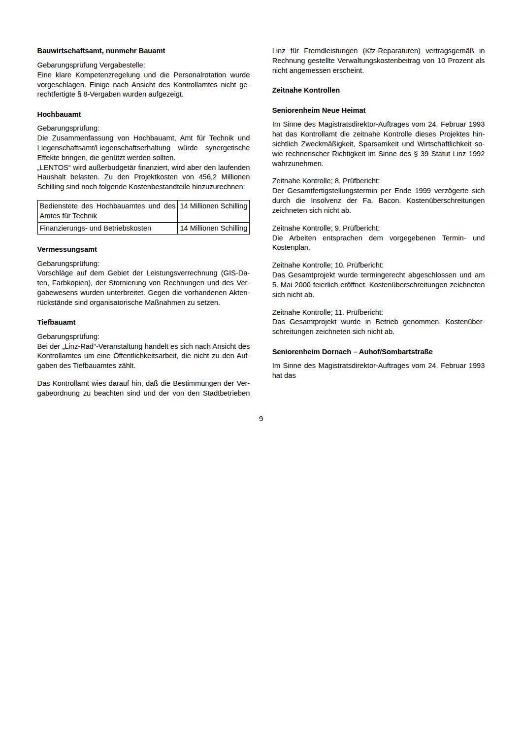Bauwirtschaftsamt, nunmehr Bauamt
Gebarungsprüfung Vergabestelle:
Eine klare Kompetenzregelung und die Personalrotation wurde vorgeschlagen. Einige nach Ansicht des Kontrollamtes nicht gerechtfertigte § 8-Vergaben wurden aufgezeigt.
Hochbauamt
Gebarungsprüfung:
Die Zusammenfassung von Hochbauamt, Amt für Technik und Liegenschaftsamt/Liegenschaftserhaltung würde synergetische Effekte bringen, die genützt werden sollten.
„LENTOS“ wird außerbudgetär finanziert, wird aber den laufenden Haushalt belasten. Zu den Projektkosten von 456,2 Millionen Schilling sind noch folgende Kostenbestandteile hinzuzurechnen:
| Bedienstete des Hochbauamtes und des Amtes für Technik | 14 Millionen Schilling |
| Finanzierungs- und Betriebskosten | 14 Millionen Schilling |
Vermessungsamt
Gebarungsprüfung:
Vorschläge auf dem Gebiet der Leistungsverrechnung (GIS-Daten, Farbkopien), der Stornierung von Rechnungen und des Vergabewesens wurden unterbreitet. Gegen die vorhandenen Aktenrückstände sind organisatorische Maßnahmen zu setzen.
Tiefbauamt
Gebarungsprüfung:
Bei der „Linz-Rad“-Veranstaltung handelt es sich nach Ansicht des Kontrollamtes um eine Öffentlichkeitsarbeit, die nicht zu den Aufgaben des Tiefbauamtes zählt.
Das Kontrollamt wies darauf hin, daß die Bestimmungen der Vergabeordnung zu beachten sind und der von den Stadtbetrieben Linz für Fremdleistungen (Kfz-Reparaturen) vertragsgemäß in Rechnung gestellte Verwaltungskostenbeitrag von 10 Prozent als nicht angemessen erscheint.
Zeitnahe Kontrollen
Seniorenheim Neue Heimat
Im Sinne des Magistratsdirektor-Auftrages vom 24. Februar 1993 hat das Kontrollamt die zeitnahe Kontrolle dieses Projektes hinsichtlich Zweckmäßigkeit, Sparsamkeit und Wirtschaftlichkeit sowie rechnerischer Richtigkeit im Sinne des § 39 Statut Linz 1992 wahrzunehmen.
Zeitnahe Kontrolle; 8. Prüfbericht:
Der Gesamtfertigstellungstermin per Ende 1999 verzögerte sich durch die Insolvenz der Fa. Bacon. Kostenüberschreitungen zeichneten sich nicht ab.
Zeitnahe Kontrolle; 9. Prüfbericht:
Die Arbeiten entsprachen dem vorgegebenen Termin- und Kostenplan.
Zeitnahe Kontrolle; 10. Prüfbericht:
Das Gesamtprojekt wurde termingerecht abgeschlossen und am 5. Mai 2000 feierlich eröffnet. Kostenüberschreitungen zeichneten sich nicht ab.
Zeitnahe Kontrolle; 11. Prüfbericht:
Das Gesamtprojekt wurde in Betrieb genommen. Kostenüberschreitungen zeichneten sich nicht ab.
Seniorenheim Dornach – Auhof/Sombartstraße
Im Sinne des Magistratsdirektor-Auftrages vom 24. Februar 1993 hat das
9